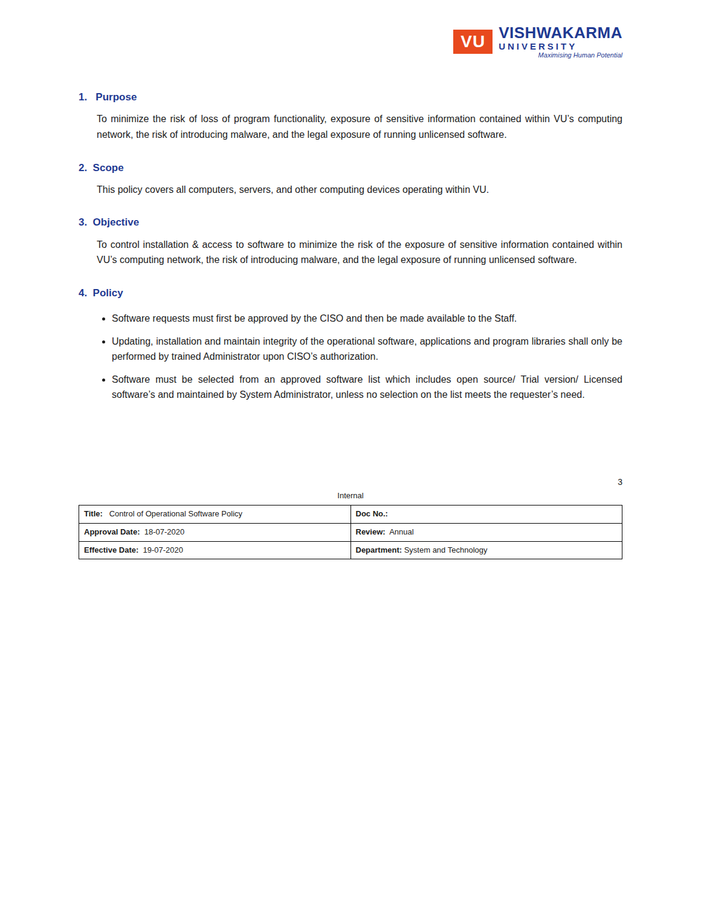VU
VISHWAKARMA
UNIVERSITY
Maximising Human Potential
1. Purpose
To minimize the risk of loss of program functionality, exposure of sensitive information contained within VU’s computing network, the risk of introducing malware, and the legal exposure of running unlicensed software.
2. Scope
This policy covers all computers, servers, and other computing devices operating within VU.
3. Objective
To control installation & access to software to minimize the risk of the exposure of sensitive information contained within VU’s computing network, the risk of introducing malware, and the legal exposure of running unlicensed software.
4. Policy
Software requests must first be approved by the CISO and then be made available to the Staff.
Updating, installation and maintain integrity of the operational software, applications and program libraries shall only be performed by trained Administrator upon CISO’s authorization.
Software must be selected from an approved software list which includes open source/ Trial version/ Licensed software’s and maintained by System Administrator, unless no selection on the list meets the requester’s need.
3
Internal
| Title: Control of Operational Software Policy | Doc No.: |
| Approval Date: 18-07-2020 | Review: Annual |
| Effective Date: 19-07-2020 | Department: System and Technology |